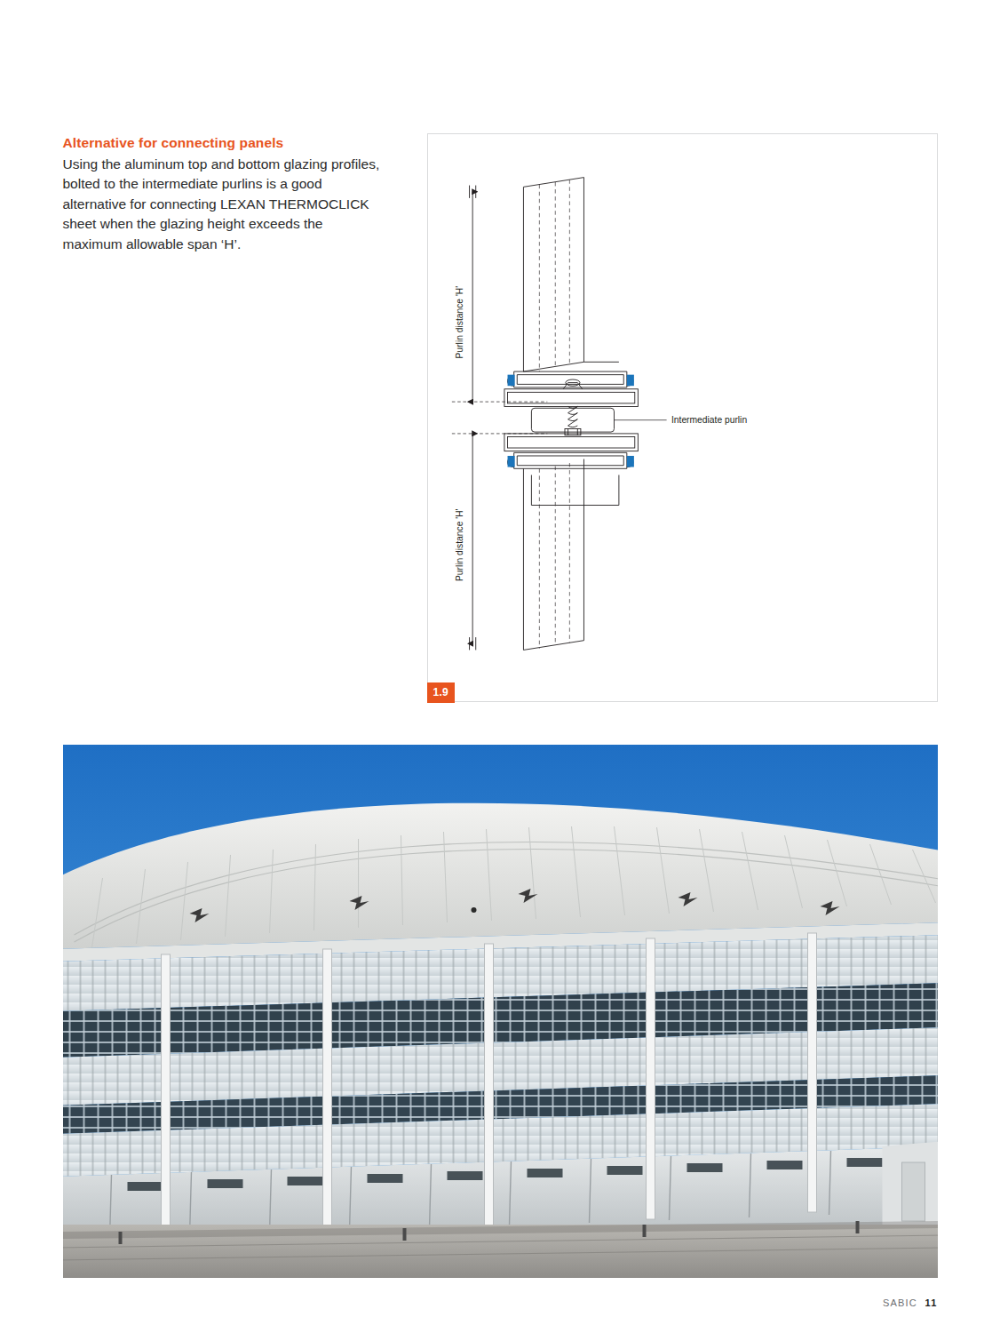Alternative for connecting panels
Using the aluminum top and bottom glazing profiles, bolted to the intermediate purlins is a good alternative for connecting LEXAN THERMOCLICK sheet when the glazing height exceeds the maximum allowable span ‘H’.
Purlin distance 'H' Purlin distance 'H' Intermediate purlin
1.9
SABIC 11